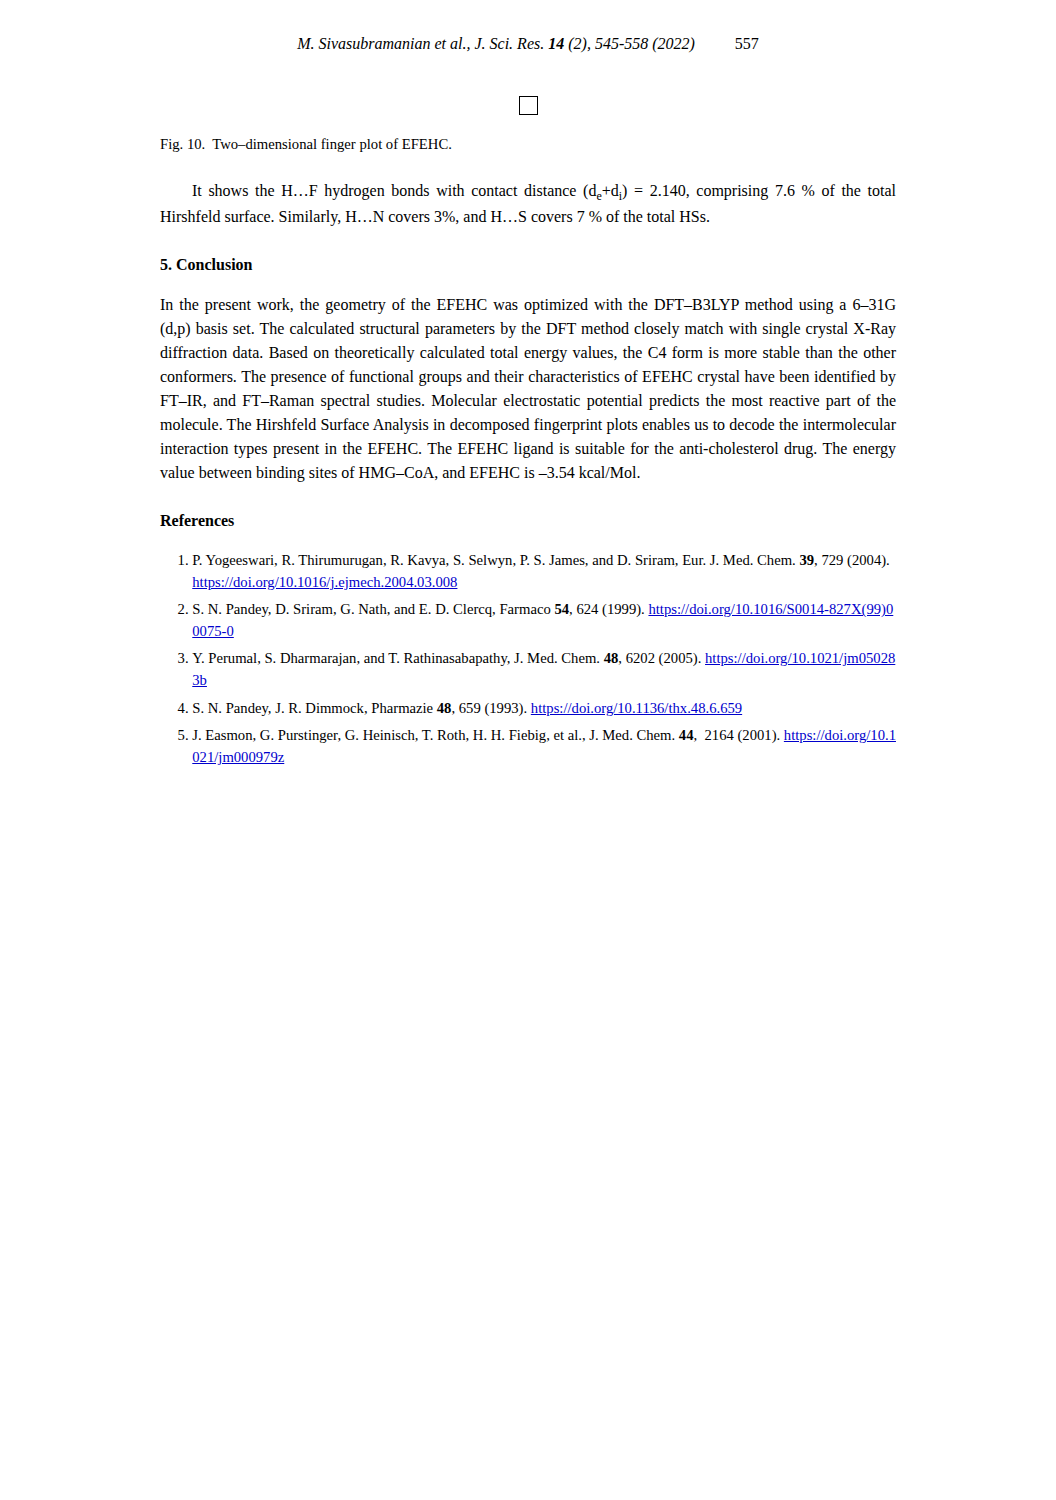M. Sivasubramanian et al., J. Sci. Res. 14 (2), 545-558 (2022) 557
Fig. 10. Two–dimensional finger plot of EFEHC.
It shows the H…F hydrogen bonds with contact distance (de+di) = 2.140, comprising 7.6 % of the total Hirshfeld surface. Similarly, H…N covers 3%, and H…S covers 7 % of the total HSs.
5. Conclusion
In the present work, the geometry of the EFEHC was optimized with the DFT–B3LYP method using a 6–31G (d,p) basis set. The calculated structural parameters by the DFT method closely match with single crystal X-Ray diffraction data. Based on theoretically calculated total energy values, the C4 form is more stable than the other conformers. The presence of functional groups and their characteristics of EFEHC crystal have been identified by FT–IR, and FT–Raman spectral studies. Molecular electrostatic potential predicts the most reactive part of the molecule. The Hirshfeld Surface Analysis in decomposed fingerprint plots enables us to decode the intermolecular interaction types present in the EFEHC. The EFEHC ligand is suitable for the anti-cholesterol drug. The energy value between binding sites of HMG–CoA, and EFEHC is –3.54 kcal/Mol.
References
P. Yogeeswari, R. Thirumurugan, R. Kavya, S. Selwyn, P. S. James, and D. Sriram, Eur. J. Med. Chem. 39, 729 (2004). https://doi.org/10.1016/j.ejmech.2004.03.008
S. N. Pandey, D. Sriram, G. Nath, and E. D. Clercq, Farmaco 54, 624 (1999). https://doi.org/10.1016/S0014-827X(99)00075-0
Y. Perumal, S. Dharmarajan, and T. Rathinasabapathy, J. Med. Chem. 48, 6202 (2005). https://doi.org/10.1021/jm050283b
S. N. Pandey, J. R. Dimmock, Pharmazie 48, 659 (1993). https://doi.org/10.1136/thx.48.6.659
J. Easmon, G. Purstinger, G. Heinisch, T. Roth, H. H. Fiebig, et al., J. Med. Chem. 44, 2164 (2001). https://doi.org/10.1021/jm000979z